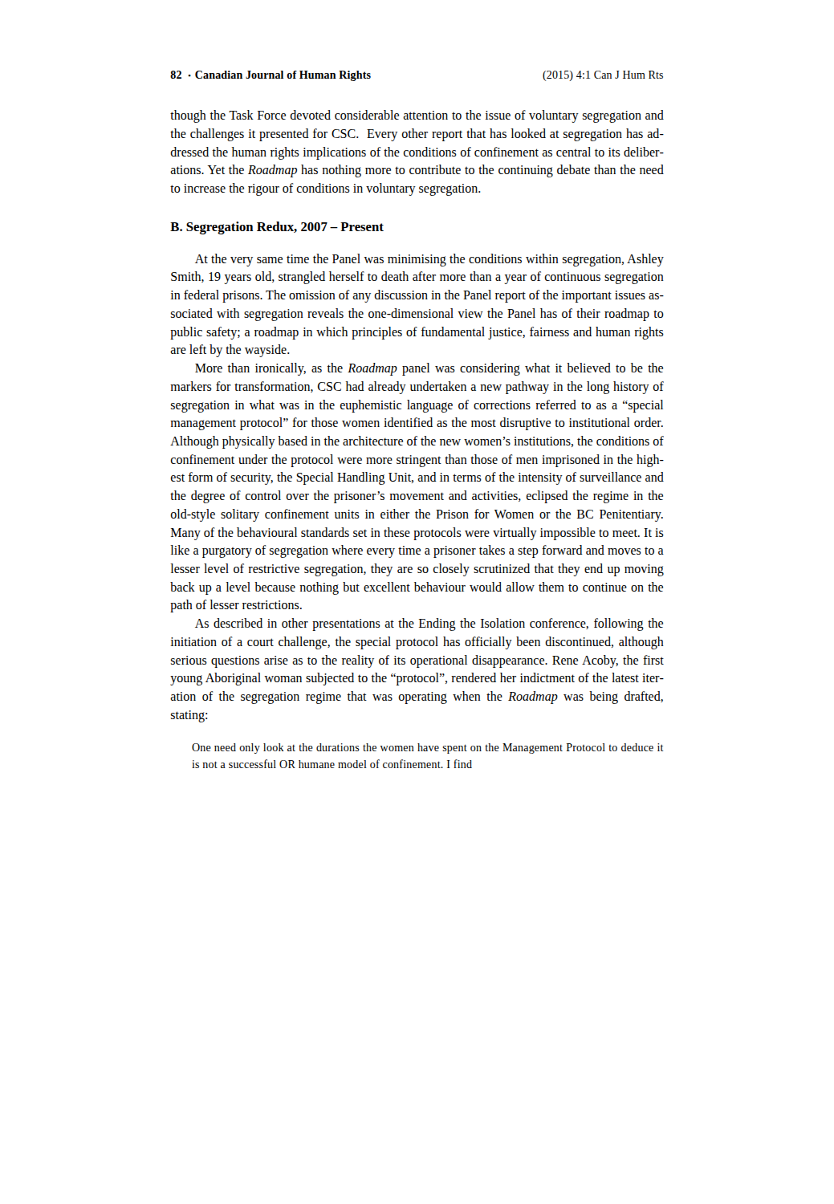82▪Canadian Journal of Human Rights
(2015) 4:1 Can J Hum Rts
though the Task Force devoted considerable attention to the issue of voluntary segregation and the challenges it presented for CSC. Every other report that has looked at segregation has addressed the human rights implications of the conditions of confinement as central to its deliberations. Yet the Roadmap has nothing more to contribute to the continuing debate than the need to increase the rigour of conditions in voluntary segregation.
B. Segregation Redux, 2007 – Present
At the very same time the Panel was minimising the conditions within segregation, Ashley Smith, 19 years old, strangled herself to death after more than a year of continuous segregation in federal prisons. The omission of any discussion in the Panel report of the important issues associated with segregation reveals the one-dimensional view the Panel has of their roadmap to public safety; a roadmap in which principles of fundamental justice, fairness and human rights are left by the wayside.
More than ironically, as the Roadmap panel was considering what it believed to be the markers for transformation, CSC had already undertaken a new pathway in the long history of segregation in what was in the euphemistic language of corrections referred to as a “special management protocol” for those women identified as the most disruptive to institutional order. Although physically based in the architecture of the new women’s institutions, the conditions of confinement under the protocol were more stringent than those of men imprisoned in the highest form of security, the Special Handling Unit, and in terms of the intensity of surveillance and the degree of control over the prisoner’s movement and activities, eclipsed the regime in the old-style solitary confinement units in either the Prison for Women or the BC Penitentiary. Many of the behavioural standards set in these protocols were virtually impossible to meet. It is like a purgatory of segregation where every time a prisoner takes a step forward and moves to a lesser level of restrictive segregation, they are so closely scrutinized that they end up moving back up a level because nothing but excellent behaviour would allow them to continue on the path of lesser restrictions.
As described in other presentations at the Ending the Isolation conference, following the initiation of a court challenge, the special protocol has officially been discontinued, although serious questions arise as to the reality of its operational disappearance. Rene Acoby, the first young Aboriginal woman subjected to the “protocol”, rendered her indictment of the latest iteration of the segregation regime that was operating when the Roadmap was being drafted, stating:
One need only look at the durations the women have spent on the Management Protocol to deduce it is not a successful OR humane model of confinement. I find